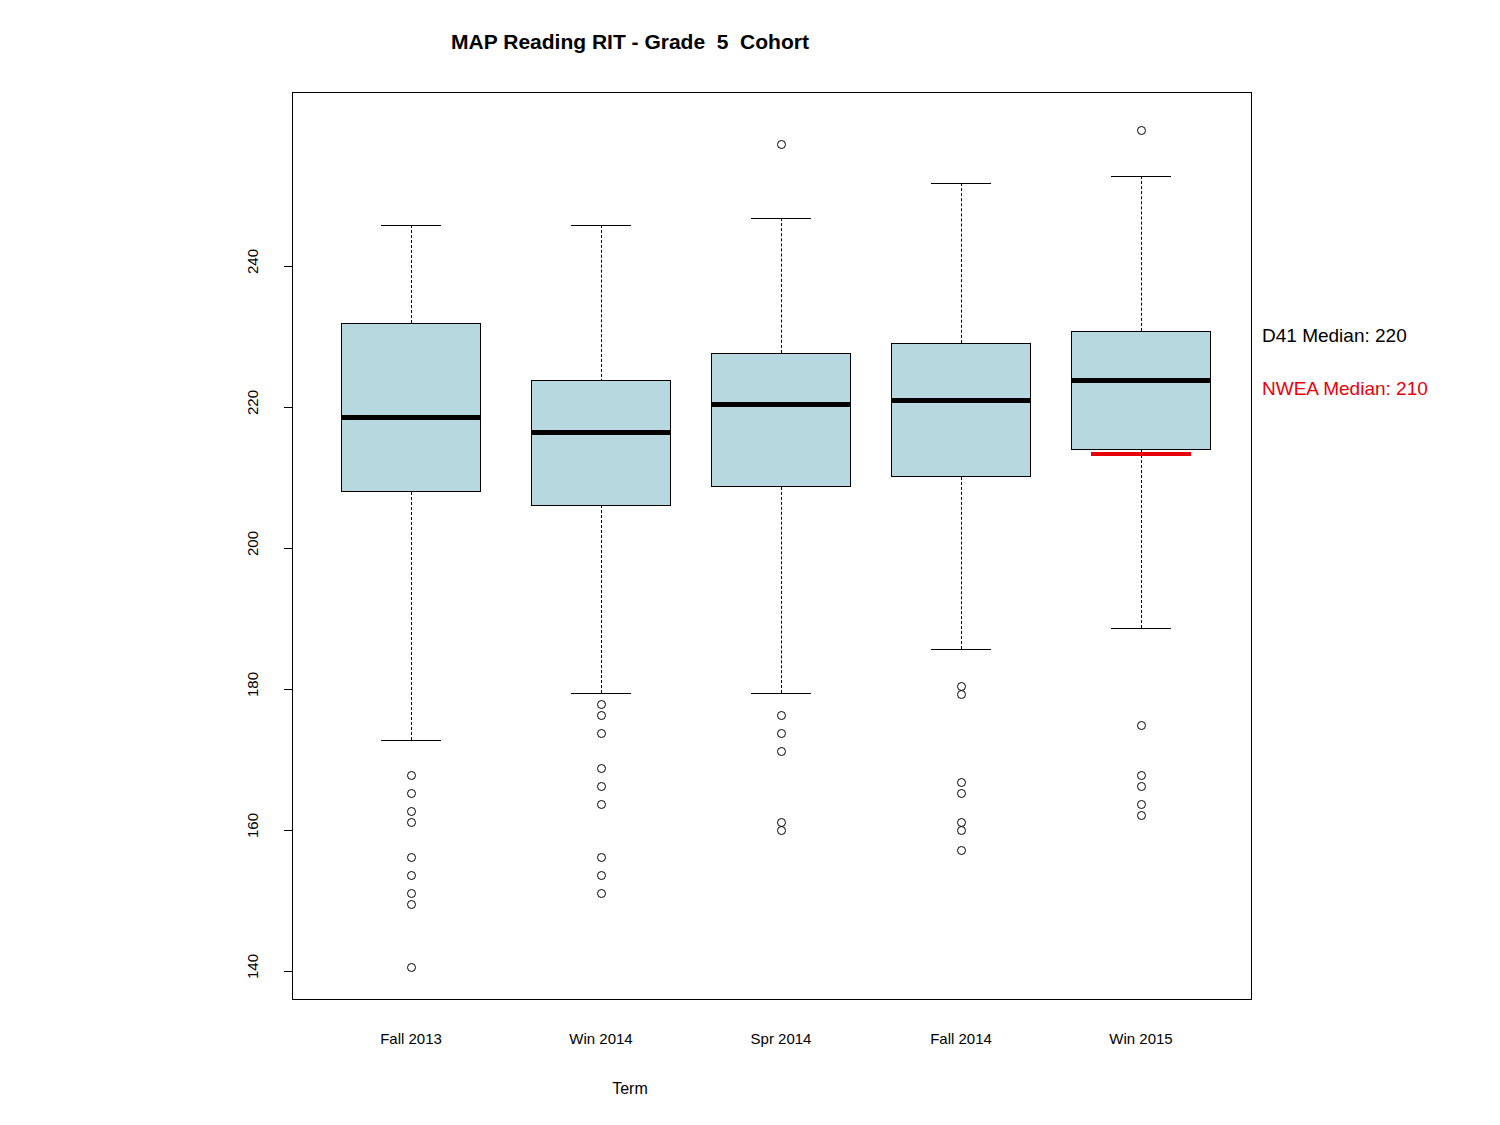MAP Reading RIT - Grade 5 Cohort
140
160
180
200
220
240
Fall 2013
Win 2014
Spr 2014
Fall 2014
Win 2015
Term
D41 Median: 220
NWEA Median: 210